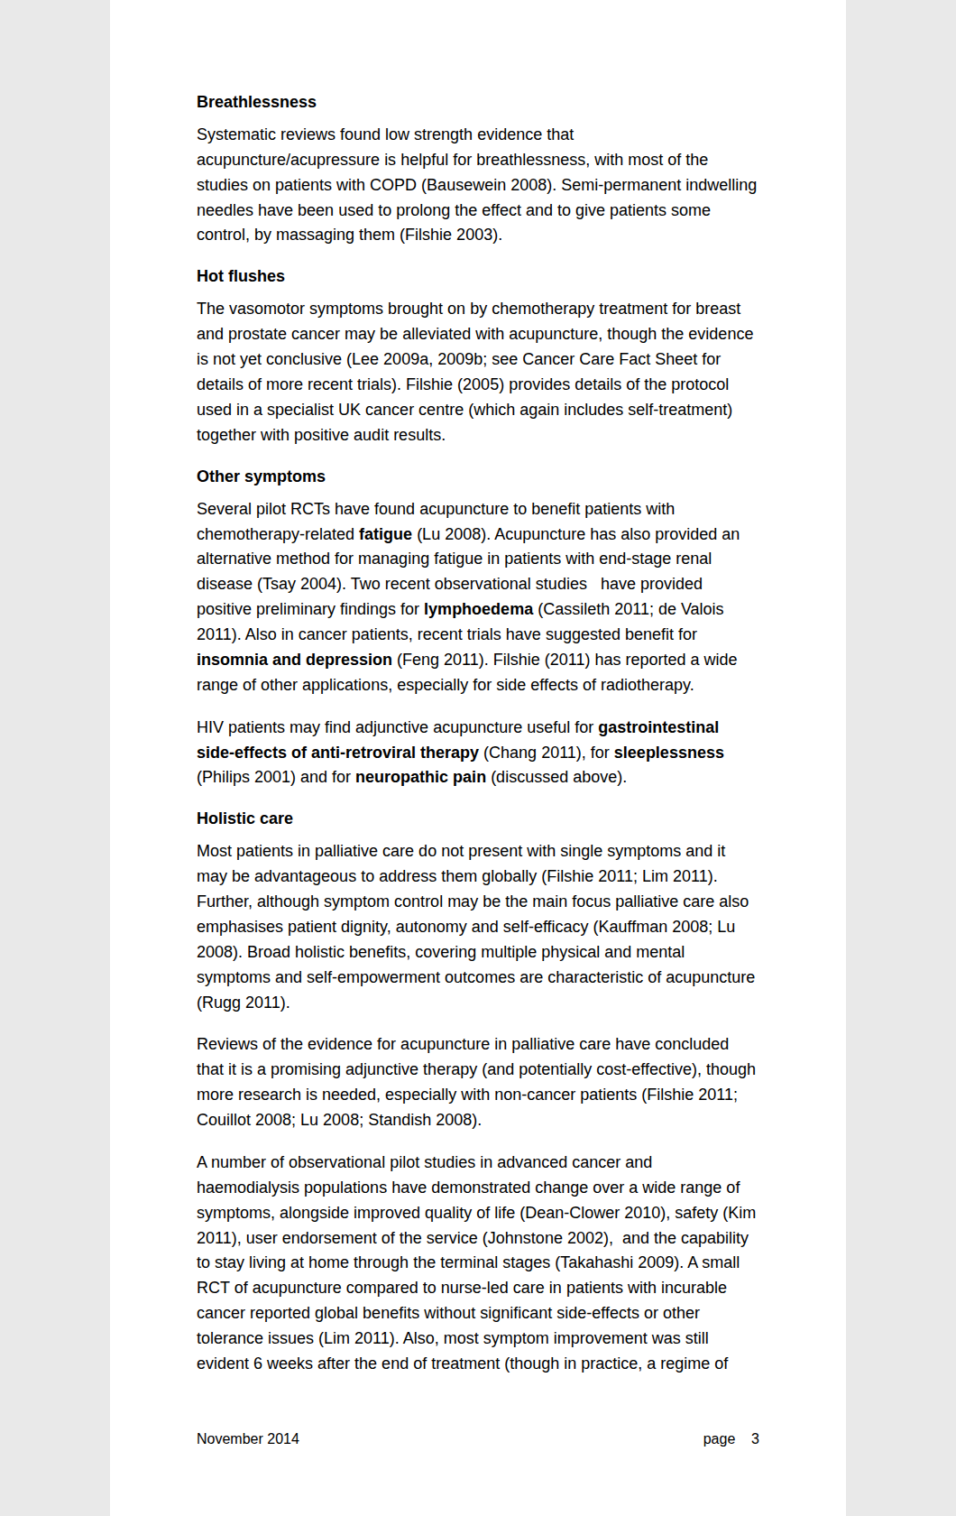Breathlessness
Systematic reviews found low strength evidence that acupuncture/acupressure is helpful for breathlessness, with most of the studies on patients with COPD (Bausewein 2008). Semi-permanent indwelling needles have been used to prolong the effect and to give patients some control, by massaging them (Filshie 2003).
Hot flushes
The vasomotor symptoms brought on by chemotherapy treatment for breast and prostate cancer may be alleviated with acupuncture, though the evidence is not yet conclusive (Lee 2009a, 2009b; see Cancer Care Fact Sheet for details of more recent trials). Filshie (2005) provides details of the protocol used in a specialist UK cancer centre (which again includes self-treatment) together with positive audit results.
Other symptoms
Several pilot RCTs have found acupuncture to benefit patients with chemotherapy-related fatigue (Lu 2008). Acupuncture has also provided an alternative method for managing fatigue in patients with end-stage renal disease (Tsay 2004). Two recent observational studies have provided positive preliminary findings for lymphoedema (Cassileth 2011; de Valois 2011). Also in cancer patients, recent trials have suggested benefit for insomnia and depression (Feng 2011). Filshie (2011) has reported a wide range of other applications, especially for side effects of radiotherapy.
HIV patients may find adjunctive acupuncture useful for gastrointestinal side-effects of anti-retroviral therapy (Chang 2011), for sleeplessness (Philips 2001) and for neuropathic pain (discussed above).
Holistic care
Most patients in palliative care do not present with single symptoms and it may be advantageous to address them globally (Filshie 2011; Lim 2011). Further, although symptom control may be the main focus palliative care also emphasises patient dignity, autonomy and self-efficacy (Kauffman 2008; Lu 2008). Broad holistic benefits, covering multiple physical and mental symptoms and self-empowerment outcomes are characteristic of acupuncture (Rugg 2011).
Reviews of the evidence for acupuncture in palliative care have concluded that it is a promising adjunctive therapy (and potentially cost-effective), though more research is needed, especially with non-cancer patients (Filshie 2011; Couillot 2008; Lu 2008; Standish 2008).
A number of observational pilot studies in advanced cancer and haemodialysis populations have demonstrated change over a wide range of symptoms, alongside improved quality of life (Dean-Clower 2010), safety (Kim 2011), user endorsement of the service (Johnstone 2002), and the capability to stay living at home through the terminal stages (Takahashi 2009). A small RCT of acupuncture compared to nurse-led care in patients with incurable cancer reported global benefits without significant side-effects or other tolerance issues (Lim 2011). Also, most symptom improvement was still evident 6 weeks after the end of treatment (though in practice, a regime of
November 2014 page 3